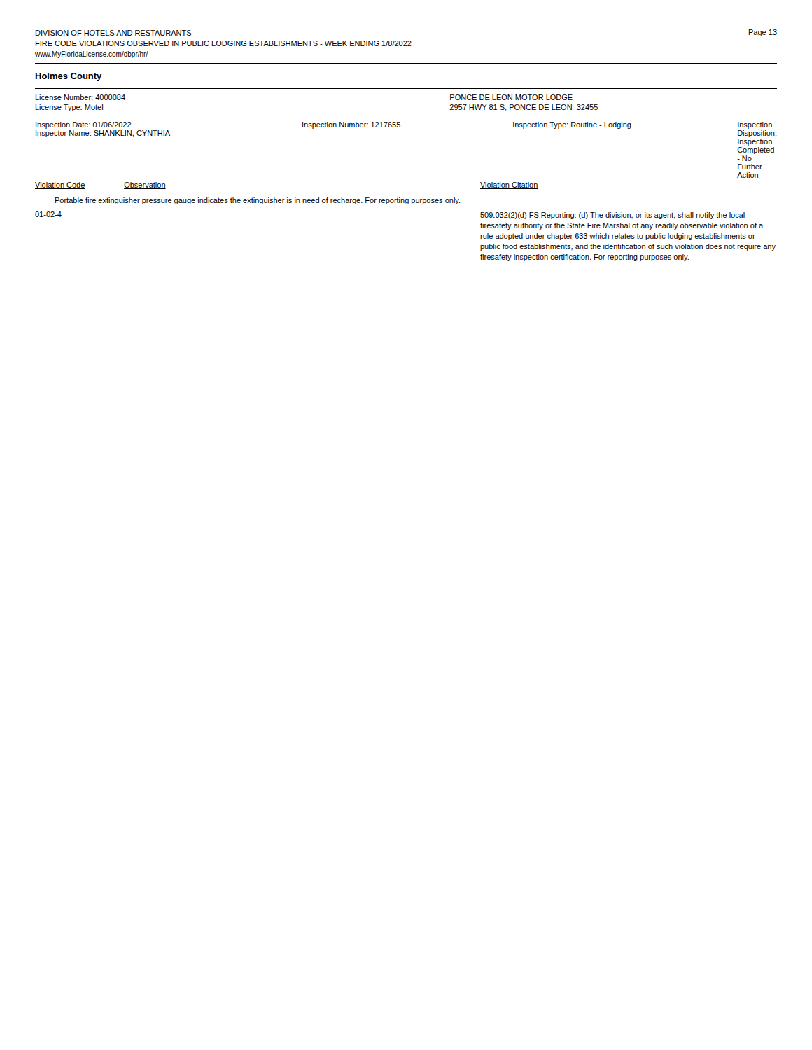Page 13
DIVISION OF HOTELS AND RESTAURANTS
FIRE CODE VIOLATIONS OBSERVED IN PUBLIC LODGING ESTABLISHMENTS - WEEK ENDING 1/8/2022
www.MyFloridaLicense.com/dbpr/hr/
Holmes County
| License Number: 4000084 | PONCE DE LEON MOTOR LODGE |
| License Type: Motel | 2957 HWY 81 S, PONCE DE LEON 32455 |
| Inspection Date: 01/06/2022 Inspector Name: SHANKLIN, CYNTHIA | Inspection Number: 1217655 | Inspection Type: Routine - Lodging | Inspection Disposition: Inspection Completed - No Further Action |
| Violation Code | Observation | Violation Citation |
Portable fire extinguisher pressure gauge indicates the extinguisher is in need of recharge. For reporting purposes only.
| 01-02-4 | | 509.032(2)(d) FS Reporting: (d) The division, or its agent, shall notify the local firesafety authority or the State Fire Marshal of any readily observable violation of a rule adopted under chapter 633 which relates to public lodging establishments or public food establishments, and the identification of such violation does not require any firesafety inspection certification. For reporting purposes only. |